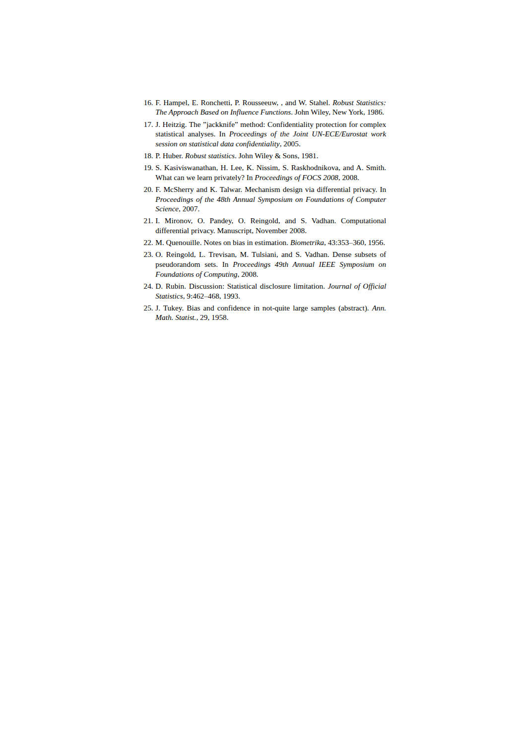F. Hampel, E. Ronchetti, P. Rousseeuw, , and W. Stahel. Robust Statistics: The Approach Based on Influence Functions. John Wiley, New York, 1986.
J. Heitzig. The ”jackknife” method: Confidentiality protection for complex statistical analyses. In Proceedings of the Joint UN-ECE/Eurostat work session on statistical data confidentiality, 2005.
P. Huber. Robust statistics. John Wiley & Sons, 1981.
S. Kasiviswanathan, H. Lee, K. Nissim, S. Raskhodnikova, and A. Smith. What can we learn privately? In Proceedings of FOCS 2008, 2008.
F. McSherry and K. Talwar. Mechanism design via differential privacy. In Proceedings of the 48th Annual Symposium on Foundations of Computer Science, 2007.
I. Mironov, O. Pandey, O. Reingold, and S. Vadhan. Computational differential privacy. Manuscript, November 2008.
M. Quenouille. Notes on bias in estimation. Biometrika, 43:353–360, 1956.
O. Reingold, L. Trevisan, M. Tulsiani, and S. Vadhan. Dense subsets of pseudorandom sets. In Proceedings 49th Annual IEEE Symposium on Foundations of Computing, 2008.
D. Rubin. Discussion: Statistical disclosure limitation. Journal of Official Statistics, 9:462–468, 1993.
J. Tukey. Bias and confidence in not-quite large samples (abstract). Ann. Math. Statist., 29, 1958.